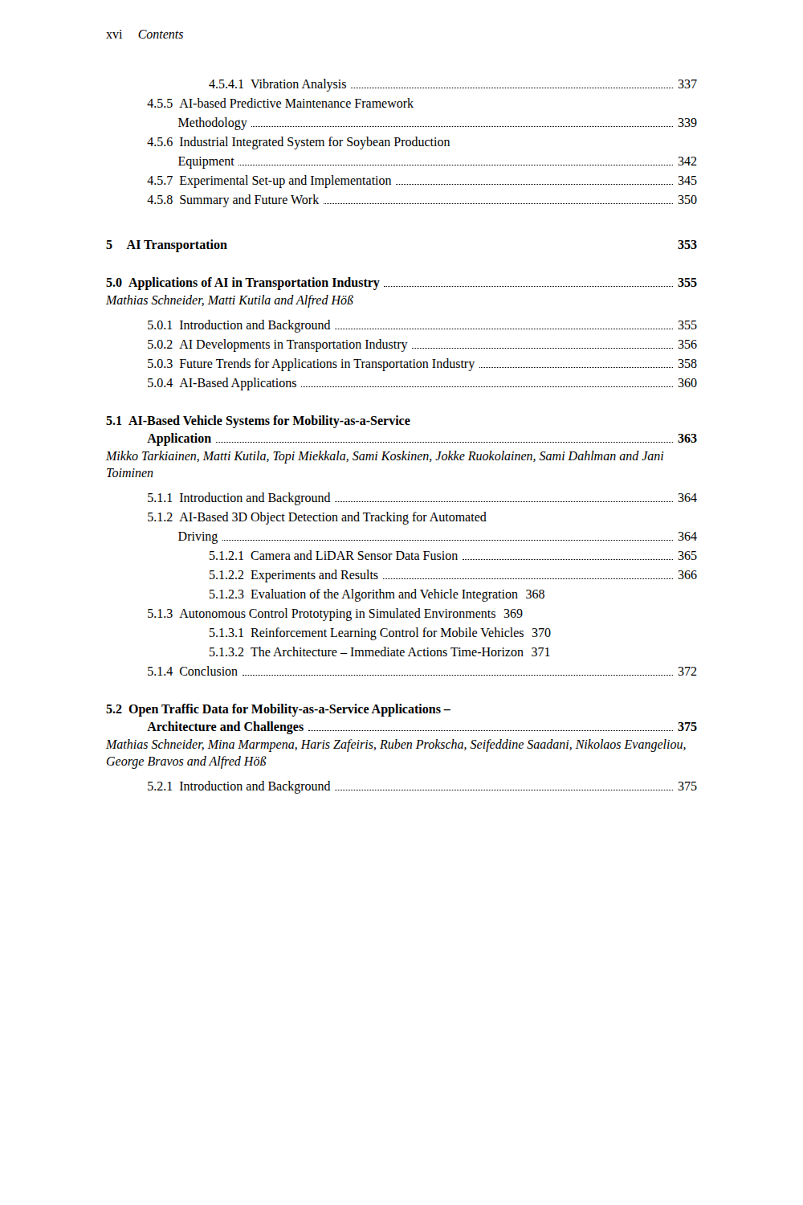xvi Contents
4.5.4.1 Vibration Analysis 337
4.5.5 AI-based Predictive Maintenance Framework
Methodology 339
4.5.6 Industrial Integrated System for Soybean Production
Equipment 342
4.5.7 Experimental Set-up and Implementation 345
4.5.8 Summary and Future Work 350
5 AI Transportation 353
5.0 Applications of AI in Transportation Industry 355
Mathias Schneider, Matti Kutila and Alfred Höß
5.0.1 Introduction and Background 355
5.0.2 AI Developments in Transportation Industry 356
5.0.3 Future Trends for Applications in Transportation Industry 358
5.0.4 AI-Based Applications 360
5.1 AI-Based Vehicle Systems for Mobility-as-a-Service
Application 363
Mikko Tarkiainen, Matti Kutila, Topi Miekkala, Sami Koskinen, Jokke Ruokolainen, Sami Dahlman and Jani Toiminen
5.1.1 Introduction and Background 364
5.1.2 AI-Based 3D Object Detection and Tracking for Automated
Driving 364
5.1.2.1 Camera and LiDAR Sensor Data Fusion 365
5.1.2.2 Experiments and Results 366
5.1.2.3 Evaluation of the Algorithm and Vehicle Integration 368
5.1.3 Autonomous Control Prototyping in Simulated Environments 369
5.1.3.1 Reinforcement Learning Control for Mobile Vehicles 370
5.1.3.2 The Architecture – Immediate Actions Time-Horizon 371
5.1.4 Conclusion 372
5.2 Open Traffic Data for Mobility-as-a-Service Applications –
Architecture and Challenges 375
Mathias Schneider, Mina Marmpena, Haris Zafeiris, Ruben Prokscha, Seifeddine Saadani, Nikolaos Evangeliou, George Bravos and Alfred Höß
5.2.1 Introduction and Background 375